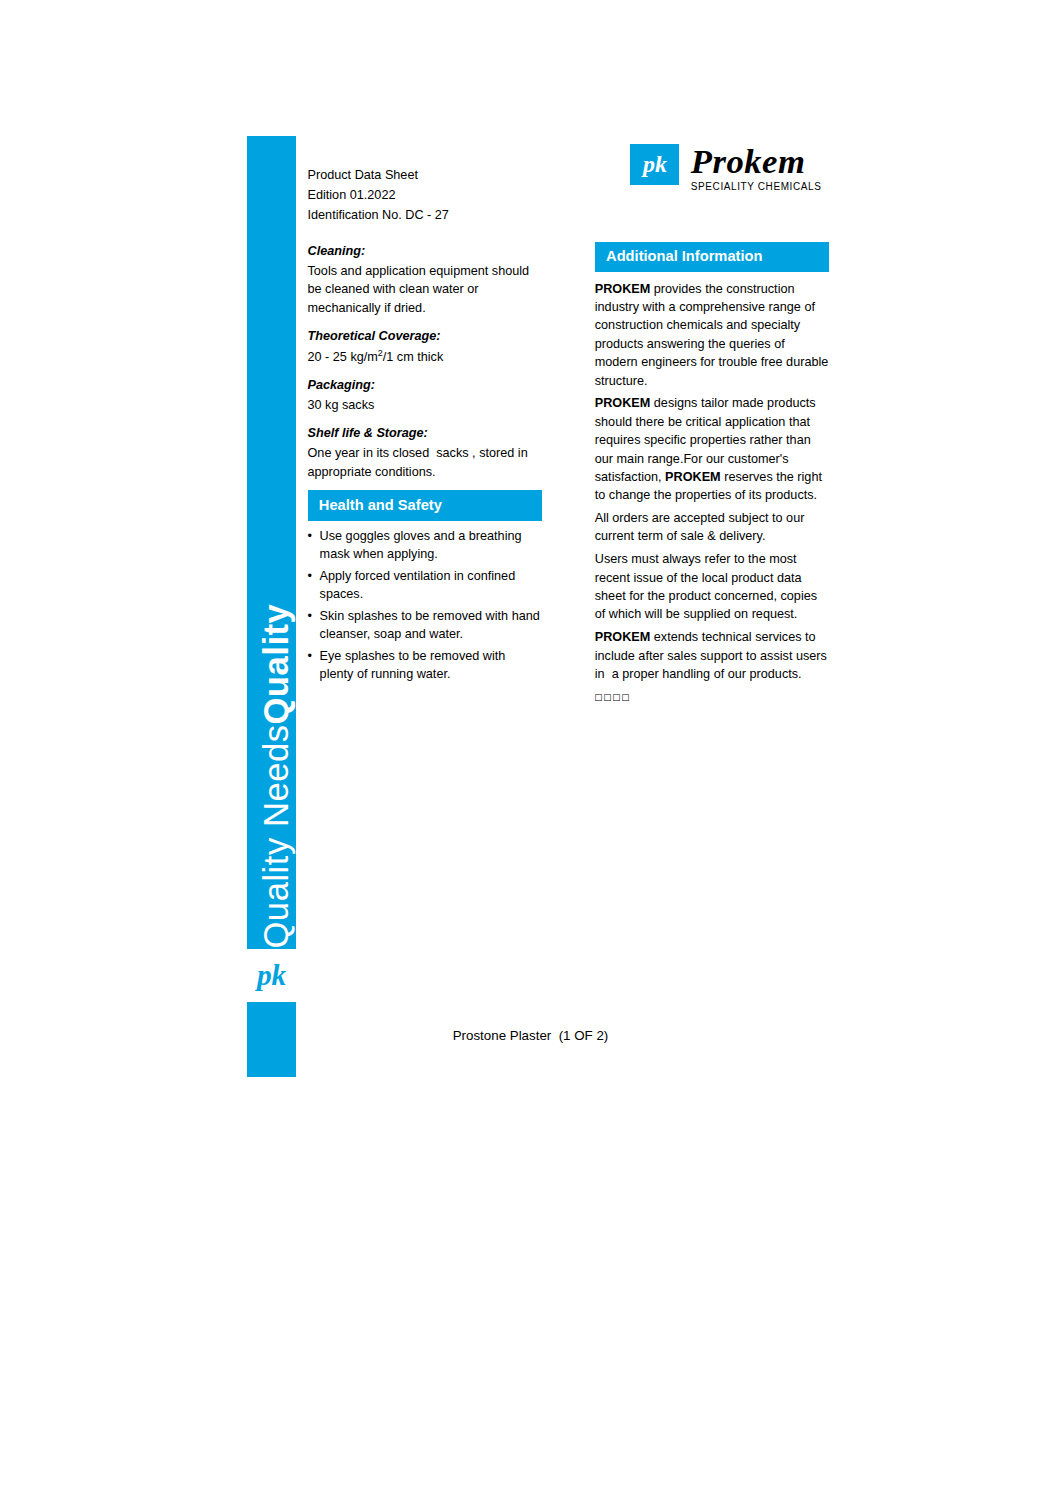Quality Needs Quality
pk
Product Data Sheet
Edition 01.2022
Identification No. DC - 27
pk
Prokem
SPECIALITY CHEMICALS
Cleaning:
Tools and application equipment should be cleaned with clean water or mechanically if dried.
Theoretical Coverage:
20 - 25 kg/m2/1 cm thick
Packaging:
30 kg sacks
Shelf life & Storage:
One year in its closed sacks , stored in appropriate conditions.
Health and Safety
Use goggles gloves and a breathing mask when applying.
Apply forced ventilation in confined spaces.
Skin splashes to be removed with hand cleanser, soap and water.
Eye splashes to be removed with plenty of running water.
Additional Information
PROKEM provides the construction industry with a comprehensive range of construction chemicals and specialty products answering the queries of modern engineers for trouble free durable structure.
PROKEM designs tailor made products should there be critical application that requires specific properties rather than our main range.For our customer's satisfaction, PROKEM reserves the right to change the properties of its products.
All orders are accepted subject to our current term of sale & delivery.
Users must always refer to the most recent issue of the local product data sheet for the product concerned, copies of which will be supplied on request.
PROKEM extends technical services to include after sales support to assist users in a proper handling of our products.
☐☐☐☐
Prostone Plaster (1 OF 2)